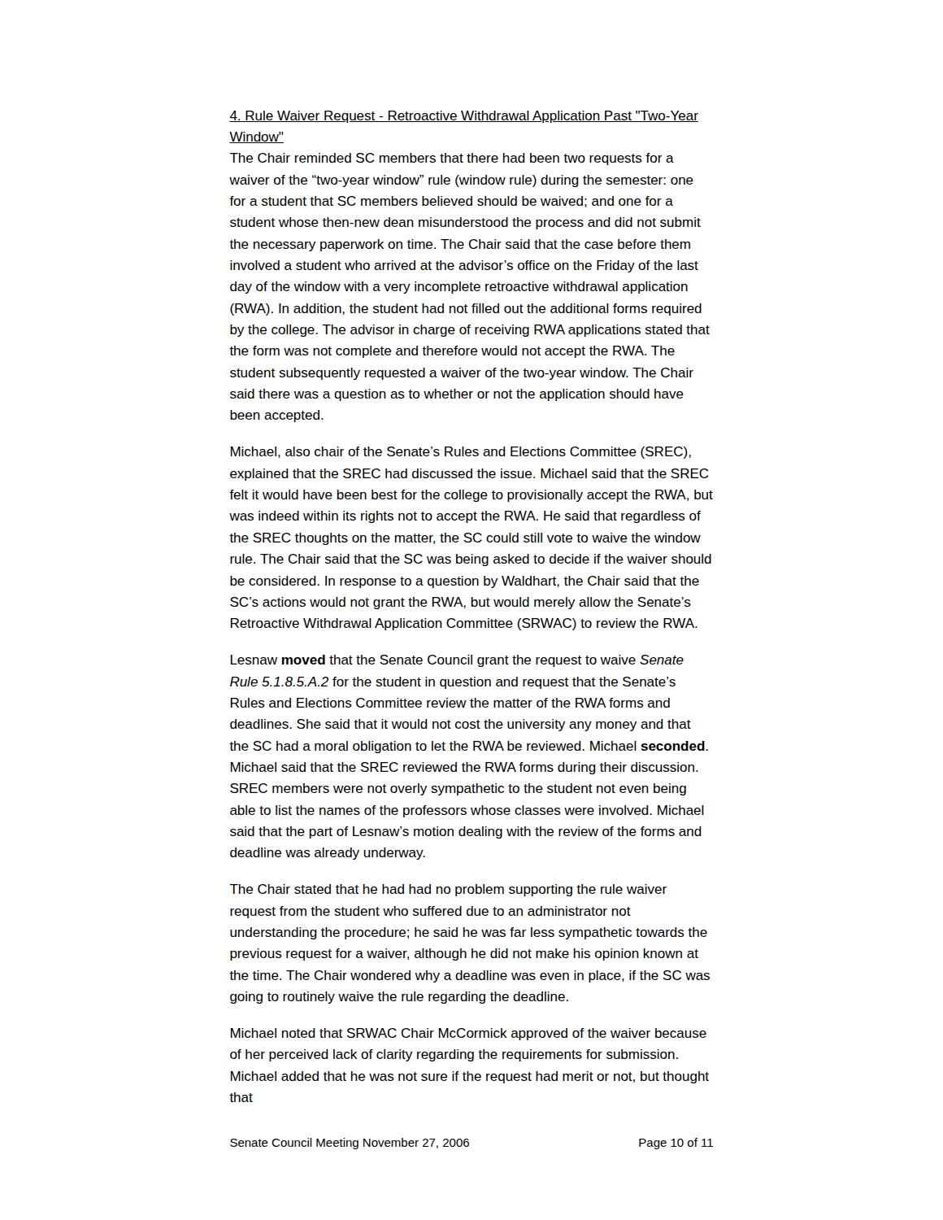4. Rule Waiver Request - Retroactive Withdrawal Application Past "Two-Year Window"
The Chair reminded SC members that there had been two requests for a waiver of the “two-year window” rule (window rule) during the semester: one for a student that SC members believed should be waived; and one for a student whose then-new dean misunderstood the process and did not submit the necessary paperwork on time. The Chair said that the case before them involved a student who arrived at the advisor’s office on the Friday of the last day of the window with a very incomplete retroactive withdrawal application (RWA). In addition, the student had not filled out the additional forms required by the college. The advisor in charge of receiving RWA applications stated that the form was not complete and therefore would not accept the RWA. The student subsequently requested a waiver of the two-year window. The Chair said there was a question as to whether or not the application should have been accepted.
Michael, also chair of the Senate’s Rules and Elections Committee (SREC), explained that the SREC had discussed the issue. Michael said that the SREC felt it would have been best for the college to provisionally accept the RWA, but was indeed within its rights not to accept the RWA. He said that regardless of the SREC thoughts on the matter, the SC could still vote to waive the window rule. The Chair said that the SC was being asked to decide if the waiver should be considered. In response to a question by Waldhart, the Chair said that the SC’s actions would not grant the RWA, but would merely allow the Senate’s Retroactive Withdrawal Application Committee (SRWAC) to review the RWA.
Lesnaw moved that the Senate Council grant the request to waive Senate Rule 5.1.8.5.A.2 for the student in question and request that the Senate’s Rules and Elections Committee review the matter of the RWA forms and deadlines. She said that it would not cost the university any money and that the SC had a moral obligation to let the RWA be reviewed. Michael seconded. Michael said that the SREC reviewed the RWA forms during their discussion. SREC members were not overly sympathetic to the student not even being able to list the names of the professors whose classes were involved. Michael said that the part of Lesnaw’s motion dealing with the review of the forms and deadline was already underway.
The Chair stated that he had had no problem supporting the rule waiver request from the student who suffered due to an administrator not understanding the procedure; he said he was far less sympathetic towards the previous request for a waiver, although he did not make his opinion known at the time. The Chair wondered why a deadline was even in place, if the SC was going to routinely waive the rule regarding the deadline.
Michael noted that SRWAC Chair McCormick approved of the waiver because of her perceived lack of clarity regarding the requirements for submission. Michael added that he was not sure if the request had merit or not, but thought that
Senate Council Meeting November 27, 2006 Page 10 of 11